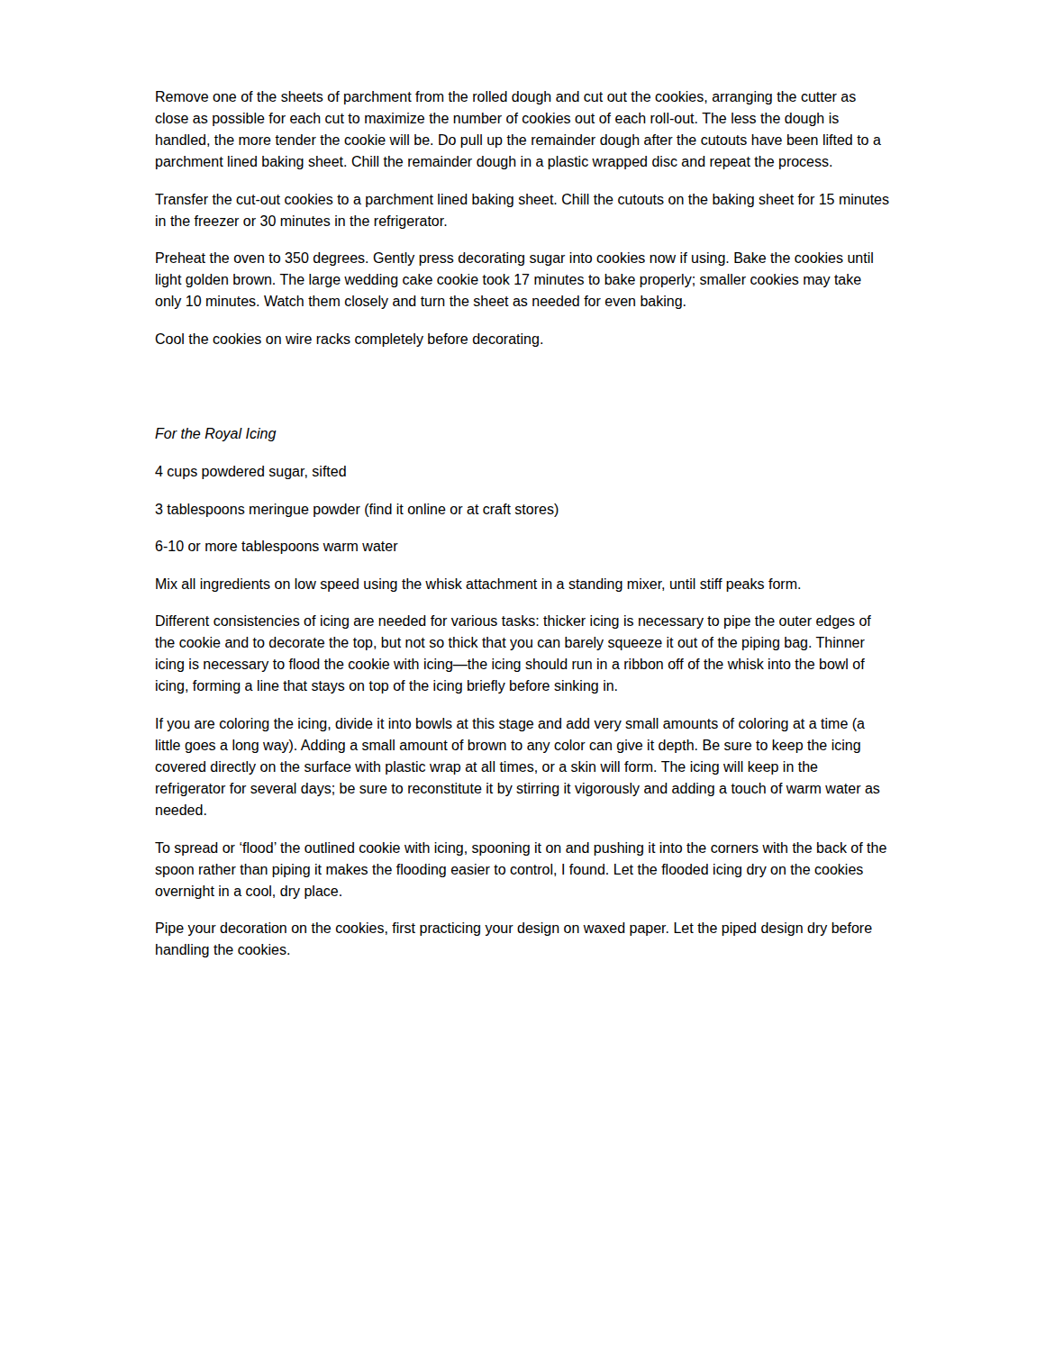Remove one of the sheets of parchment from the rolled dough and cut out the cookies, arranging the cutter as close as possible for each cut to maximize the number of cookies out of each roll-out. The less the dough is handled, the more tender the cookie will be. Do pull up the remainder dough after the cutouts have been lifted to a parchment lined baking sheet. Chill the remainder dough in a plastic wrapped disc and repeat the process.
Transfer the cut-out cookies to a parchment lined baking sheet. Chill the cutouts on the baking sheet for 15 minutes in the freezer or 30 minutes in the refrigerator.
Preheat the oven to 350 degrees. Gently press decorating sugar into cookies now if using. Bake the cookies until light golden brown. The large wedding cake cookie took 17 minutes to bake properly; smaller cookies may take only 10 minutes. Watch them closely and turn the sheet as needed for even baking.
Cool the cookies on wire racks completely before decorating.
For the Royal Icing
4 cups powdered sugar, sifted
3 tablespoons meringue powder (find it online or at craft stores)
6-10 or more tablespoons warm water
Mix all ingredients on low speed using the whisk attachment in a standing mixer, until stiff peaks form.
Different consistencies of icing are needed for various tasks: thicker icing is necessary to pipe the outer edges of the cookie and to decorate the top, but not so thick that you can barely squeeze it out of the piping bag. Thinner icing is necessary to flood the cookie with icing—the icing should run in a ribbon off of the whisk into the bowl of icing, forming a line that stays on top of the icing briefly before sinking in.
If you are coloring the icing, divide it into bowls at this stage and add very small amounts of coloring at a time (a little goes a long way). Adding a small amount of brown to any color can give it depth. Be sure to keep the icing covered directly on the surface with plastic wrap at all times, or a skin will form. The icing will keep in the refrigerator for several days; be sure to reconstitute it by stirring it vigorously and adding a touch of warm water as needed.
To spread or ‘flood’ the outlined cookie with icing, spooning it on and pushing it into the corners with the back of the spoon rather than piping it makes the flooding easier to control, I found. Let the flooded icing dry on the cookies overnight in a cool, dry place.
Pipe your decoration on the cookies, first practicing your design on waxed paper. Let the piped design dry before handling the cookies.